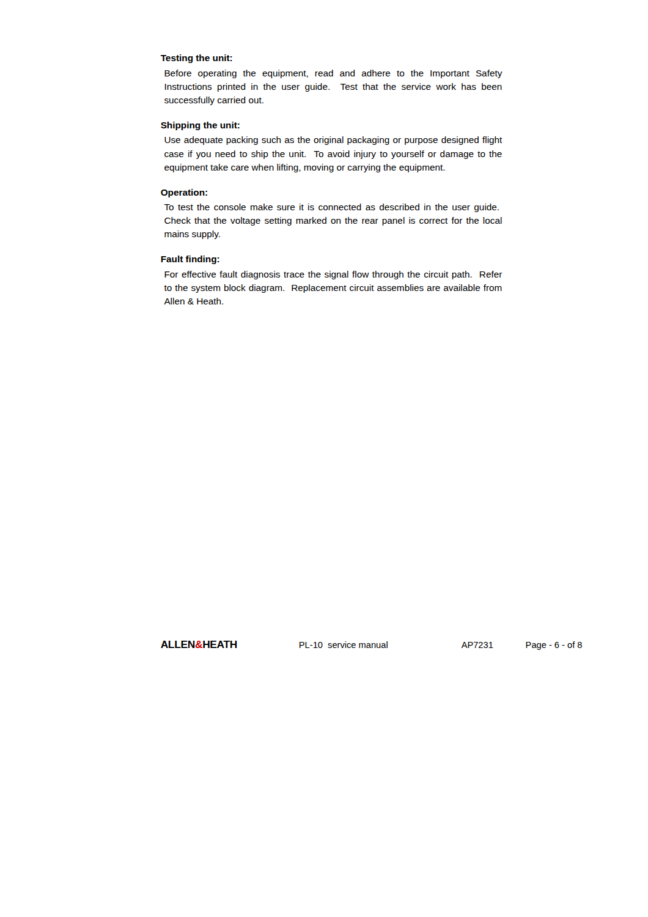Testing the unit:
Before operating the equipment, read and adhere to the Important Safety Instructions printed in the user guide. Test that the service work has been successfully carried out.
Shipping the unit:
Use adequate packing such as the original packaging or purpose designed flight case if you need to ship the unit. To avoid injury to yourself or damage to the equipment take care when lifting, moving or carrying the equipment.
Operation:
To test the console make sure it is connected as described in the user guide. Check that the voltage setting marked on the rear panel is correct for the local mains supply.
Fault finding:
For effective fault diagnosis trace the signal flow through the circuit path. Refer to the system block diagram. Replacement circuit assemblies are available from Allen & Heath.
ALLEN&HEATH PL-10 service manual AP7231 Page - 6 - of 8